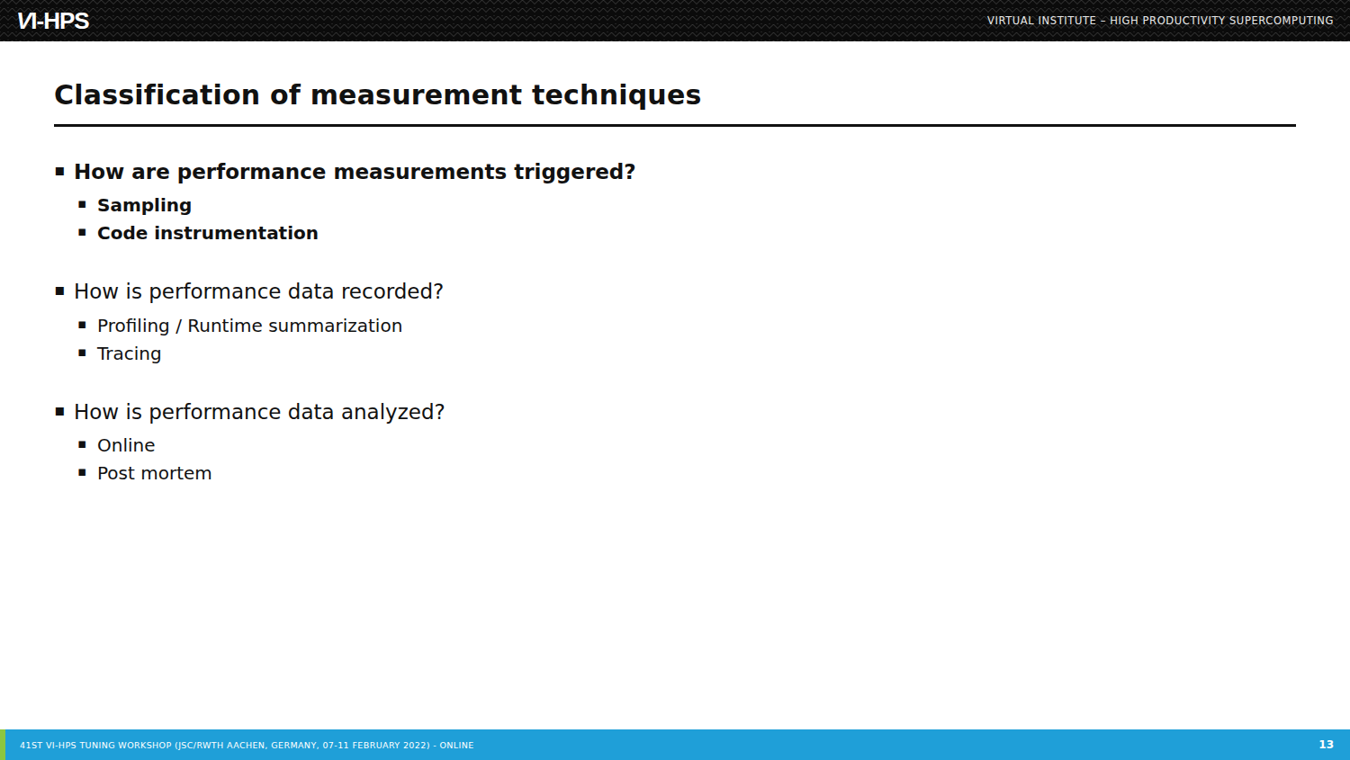VI-HPS
Virtual Institute – High Productivity Supercomputing
Classification of measurement techniques
How are performance measurements triggered?
Sampling
Code instrumentation
How is performance data recorded?
Profiling / Runtime summarization
Tracing
How is performance data analyzed?
Online
Post mortem
41st VI-HPS Tuning Workshop (JSC/RWTH Aachen, Germany, 07-11 February 2022) - Online 13